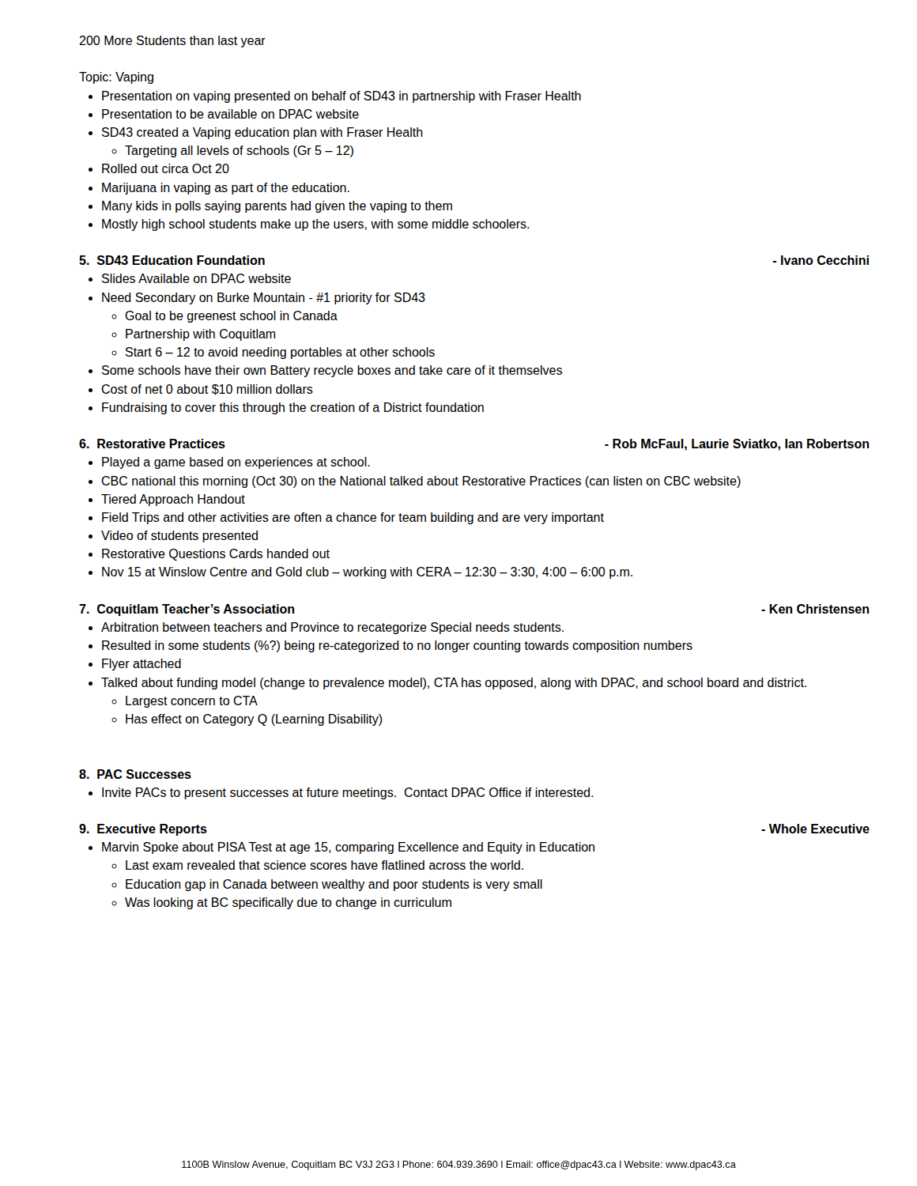200 More Students than last year
Topic: Vaping
Presentation on vaping presented on behalf of SD43 in partnership with Fraser Health
Presentation to be available on DPAC website
SD43 created a Vaping education plan with Fraser Health
Targeting all levels of schools (Gr 5 – 12)
Rolled out circa Oct 20
Marijuana in vaping as part of the education.
Many kids in polls saying parents had given the vaping to them
Mostly high school students make up the users, with some middle schoolers.
5. SD43 Education Foundation- Ivano Cecchini
Slides Available on DPAC website
Need Secondary on Burke Mountain - #1 priority for SD43
Goal to be greenest school in Canada
Partnership with Coquitlam
Start 6 – 12 to avoid needing portables at other schools
Some schools have their own Battery recycle boxes and take care of it themselves
Cost of net 0 about $10 million dollars
Fundraising to cover this through the creation of a District foundation
6. Restorative Practices- Rob McFaul, Laurie Sviatko, Ian Robertson
Played a game based on experiences at school.
CBC national this morning (Oct 30) on the National talked about Restorative Practices (can listen on CBC website)
Tiered Approach Handout
Field Trips and other activities are often a chance for team building and are very important
Video of students presented
Restorative Questions Cards handed out
Nov 15 at Winslow Centre and Gold club – working with CERA – 12:30 – 3:30, 4:00 – 6:00 p.m.
7. Coquitlam Teacher’s Association- Ken Christensen
Arbitration between teachers and Province to recategorize Special needs students.
Resulted in some students (%?) being re-categorized to no longer counting towards composition numbers
Flyer attached
Talked about funding model (change to prevalence model), CTA has opposed, along with DPAC, and school board and district.
Largest concern to CTA
Has effect on Category Q (Learning Disability)
8. PAC Successes
Invite PACs to present successes at future meetings. Contact DPAC Office if interested.
9. Executive Reports- Whole Executive
Marvin Spoke about PISA Test at age 15, comparing Excellence and Equity in Education
Last exam revealed that science scores have flatlined across the world.
Education gap in Canada between wealthy and poor students is very small
Was looking at BC specifically due to change in curriculum
1100B Winslow Avenue, Coquitlam BC V3J 2G3 l Phone: 604.939.3690 l Email: office@dpac43.ca l Website: www.dpac43.ca